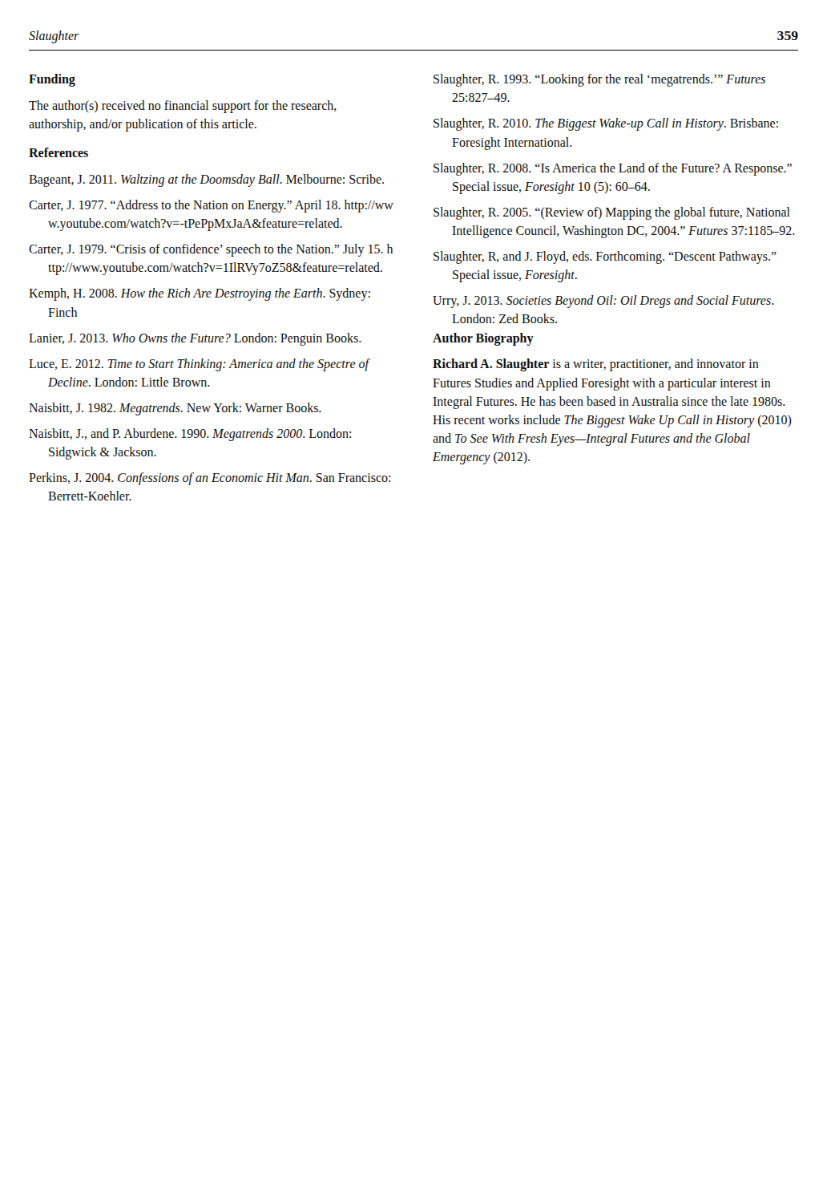Slaughter 359
Funding
The author(s) received no financial support for the research, authorship, and/or publication of this article.
References
Bageant, J. 2011. Waltzing at the Doomsday Ball. Melbourne: Scribe.
Carter, J. 1977. “Address to the Nation on Energy.” April 18. http://www.youtube.com/watch?v=-tPePpMxJaA&feature=related.
Carter, J. 1979. “Crisis of confidence’ speech to the Nation.” July 15. http://www.youtube.com/watch?v=1IlRVy7oZ58&feature=related.
Kemph, H. 2008. How the Rich Are Destroying the Earth. Sydney: Finch
Lanier, J. 2013. Who Owns the Future? London: Penguin Books.
Luce, E. 2012. Time to Start Thinking: America and the Spectre of Decline. London: Little Brown.
Naisbitt, J. 1982. Megatrends. New York: Warner Books.
Naisbitt, J., and P. Aburdene. 1990. Megatrends 2000. London: Sidgwick & Jackson.
Perkins, J. 2004. Confessions of an Economic Hit Man. San Francisco: Berrett-Koehler.
Slaughter, R. 1993. “Looking for the real ‘megatrends.’” Futures 25:827–49.
Slaughter, R. 2010. The Biggest Wake-up Call in History. Brisbane: Foresight International.
Slaughter, R. 2008. “Is America the Land of the Future? A Response.” Special issue, Foresight 10 (5): 60–64.
Slaughter, R. 2005. “(Review of) Mapping the global future, National Intelligence Council, Washington DC, 2004.” Futures 37:1185–92.
Slaughter, R, and J. Floyd, eds. Forthcoming. “Descent Pathways.” Special issue, Foresight.
Urry, J. 2013. Societies Beyond Oil: Oil Dregs and Social Futures. London: Zed Books.
Author Biography
Richard A. Slaughter is a writer, practitioner, and innovator in Futures Studies and Applied Foresight with a particular interest in Integral Futures. He has been based in Australia since the late 1980s. His recent works include The Biggest Wake Up Call in History (2010) and To See With Fresh Eyes—Integral Futures and the Global Emergency (2012).